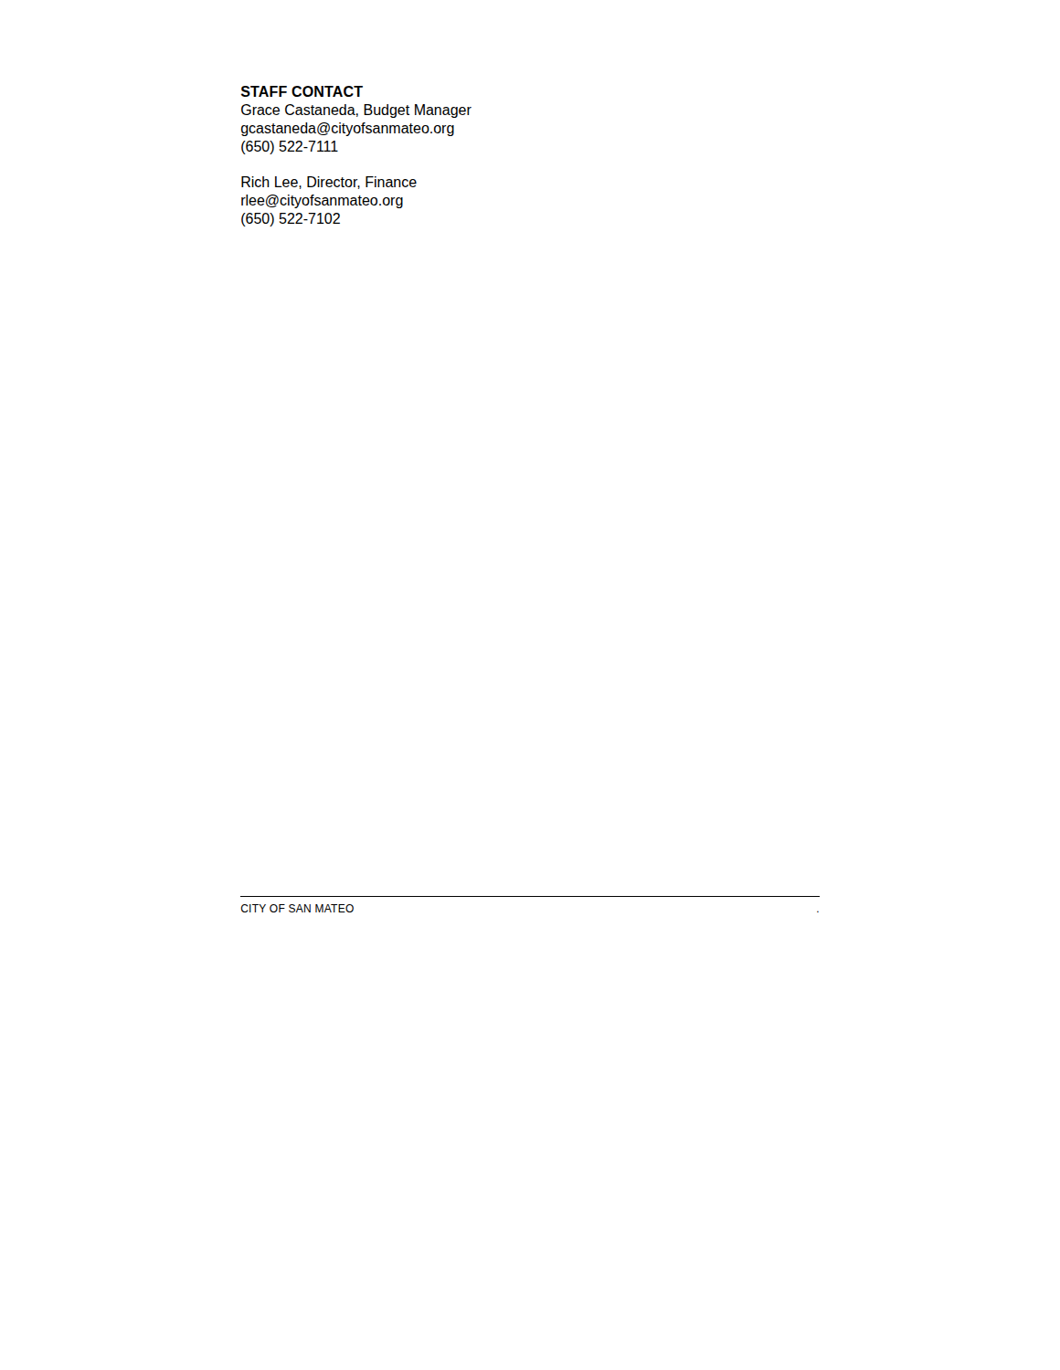STAFF CONTACT
Grace Castaneda, Budget Manager
gcastaneda@cityofsanmateo.org
(650) 522-7111
Rich Lee, Director, Finance
rlee@cityofsanmateo.org
(650) 522-7102
City of San Mateo .